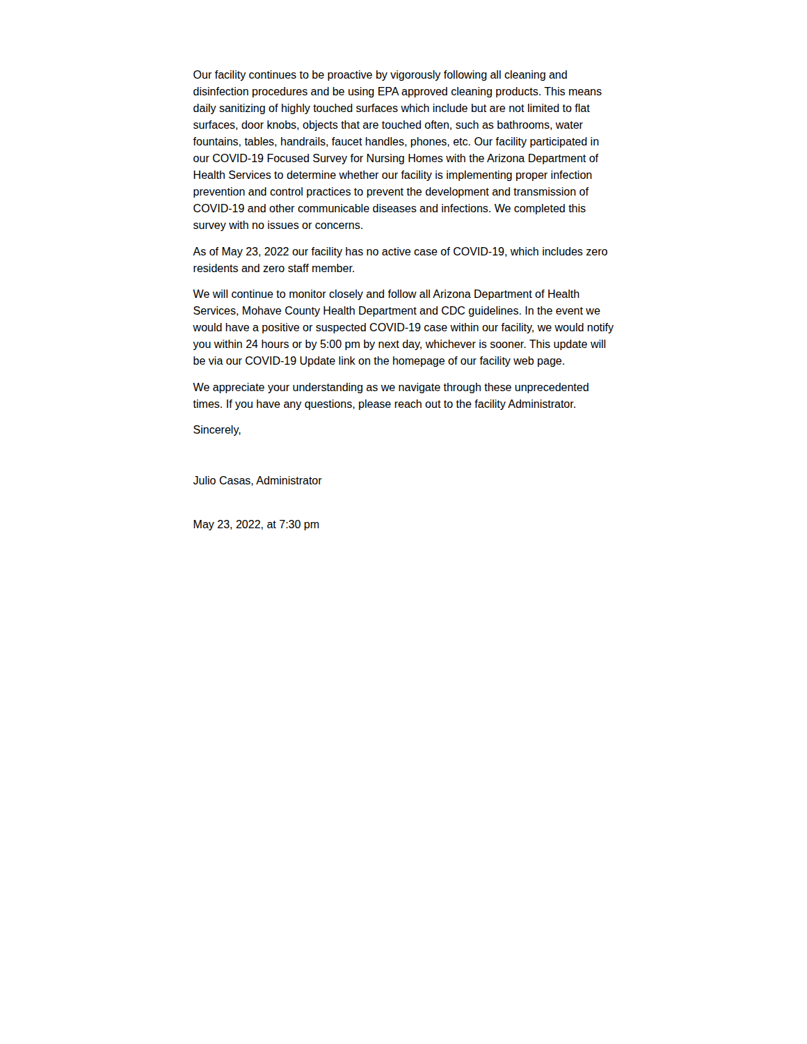Our facility continues to be proactive by vigorously following all cleaning and disinfection procedures and be using EPA approved cleaning products. This means daily sanitizing of highly touched surfaces which include but are not limited to flat surfaces, door knobs, objects that are touched often, such as bathrooms, water fountains, tables, handrails, faucet handles, phones, etc. Our facility participated in our COVID-19 Focused Survey for Nursing Homes with the Arizona Department of Health Services to determine whether our facility is implementing proper infection prevention and control practices to prevent the development and transmission of COVID-19 and other communicable diseases and infections. We completed this survey with no issues or concerns.
As of May 23, 2022 our facility has no active case of COVID-19, which includes zero residents and zero staff member.
We will continue to monitor closely and follow all Arizona Department of Health Services, Mohave County Health Department and CDC guidelines. In the event we would have a positive or suspected COVID-19 case within our facility, we would notify you within 24 hours or by 5:00 pm by next day, whichever is sooner. This update will be via our COVID-19 Update link on the homepage of our facility web page.
We appreciate your understanding as we navigate through these unprecedented times. If you have any questions, please reach out to the facility Administrator.
Sincerely,
Julio Casas, Administrator
May 23, 2022, at 7:30 pm